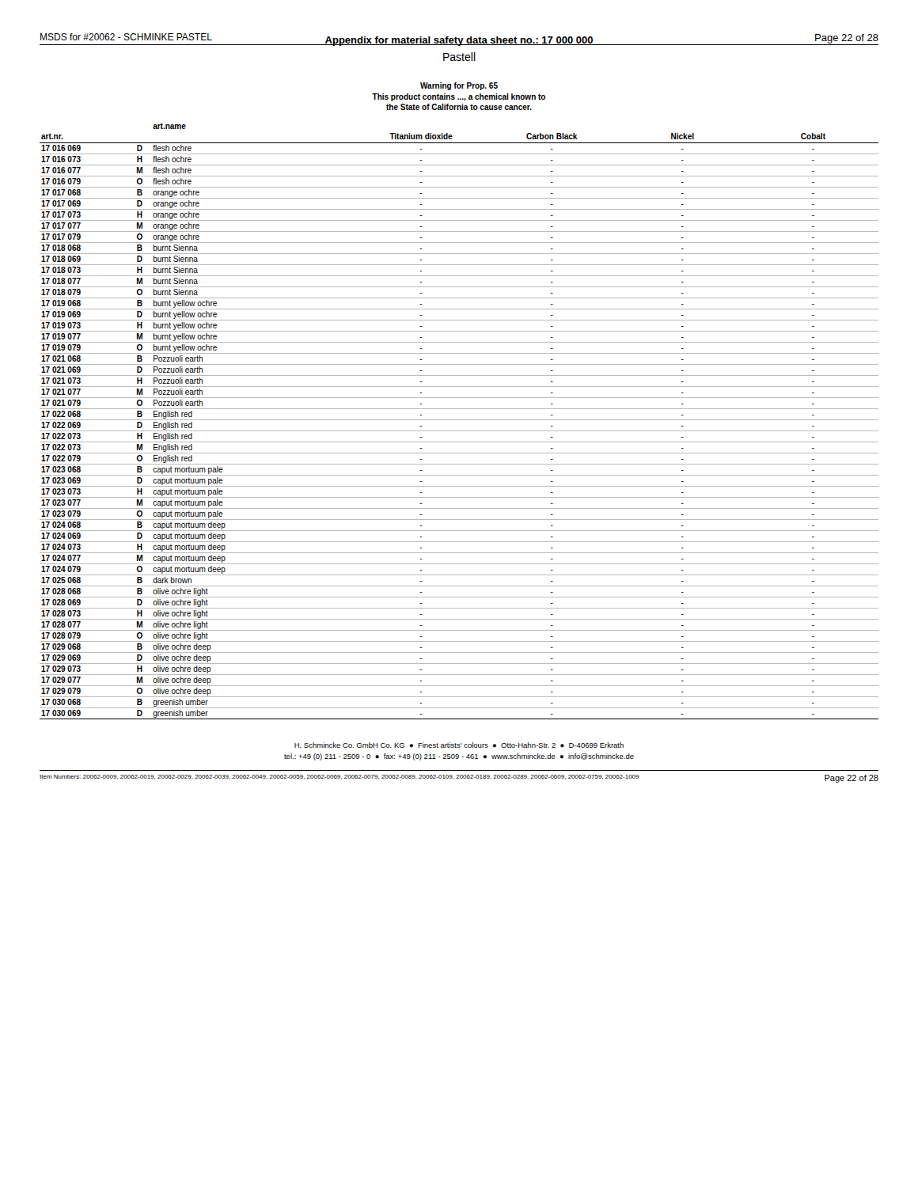Page 22 of 28
MSDS for #20062 - SCHMINKE PASTEL
Appendix for material safety data sheet no.: 17 000 000
Pastell
Warning for Prop. 65
This product contains ..., a chemical known to
the State of California to cause cancer.
| | | art.name | | | | |
| --- | --- | --- | --- | --- | --- | --- |
| art.nr. | | | Titanium dioxide | Carbon Black | Nickel | Cobalt |
| 17 016 069 | D | flesh ochre | - | - | - | - |
| 17 016 073 | H | flesh ochre | - | - | - | - |
| 17 016 077 | M | flesh ochre | - | - | - | - |
| 17 016 079 | O | flesh ochre | - | - | - | - |
| 17 017 068 | B | orange ochre | - | - | - | - |
| 17 017 069 | D | orange ochre | - | - | - | - |
| 17 017 073 | H | orange ochre | - | - | - | - |
| 17 017 077 | M | orange ochre | - | - | - | - |
| 17 017 079 | O | orange ochre | - | - | - | - |
| 17 018 068 | B | burnt Sienna | - | - | - | - |
| 17 018 069 | D | burnt Sienna | - | - | - | - |
| 17 018 073 | H | burnt Sienna | - | - | - | - |
| 17 018 077 | M | burnt Sienna | - | - | - | - |
| 17 018 079 | O | burnt Sienna | - | - | - | - |
| 17 019 068 | B | burnt yellow ochre | - | - | - | - |
| 17 019 069 | D | burnt yellow ochre | - | - | - | - |
| 17 019 073 | H | burnt yellow ochre | - | - | - | - |
| 17 019 077 | M | burnt yellow ochre | - | - | - | - |
| 17 019 079 | O | burnt yellow ochre | - | - | - | - |
| 17 021 068 | B | Pozzuoli earth | - | - | - | - |
| 17 021 069 | D | Pozzuoli earth | - | - | - | - |
| 17 021 073 | H | Pozzuoli earth | - | - | - | - |
| 17 021 077 | M | Pozzuoli earth | - | - | - | - |
| 17 021 079 | O | Pozzuoli earth | - | - | - | - |
| 17 022 068 | B | English red | - | - | - | - |
| 17 022 069 | D | English red | - | - | - | - |
| 17 022 073 | H | English red | - | - | - | - |
| 17 022 073 | M | English red | - | - | - | - |
| 17 022 079 | O | English red | - | - | - | - |
| 17 023 068 | B | caput mortuum pale | - | - | - | - |
| 17 023 069 | D | caput mortuum pale | - | - | - | - |
| 17 023 073 | H | caput mortuum pale | - | - | - | - |
| 17 023 077 | M | caput mortuum pale | - | - | - | - |
| 17 023 079 | O | caput mortuum pale | - | - | - | - |
| 17 024 068 | B | caput mortuum deep | - | - | - | - |
| 17 024 069 | D | caput mortuum deep | - | - | - | - |
| 17 024 073 | H | caput mortuum deep | - | - | - | - |
| 17 024 077 | M | caput mortuum deep | - | - | - | - |
| 17 024 079 | O | caput mortuum deep | - | - | - | - |
| 17 025 068 | B | dark brown | - | - | - | - |
| 17 028 068 | B | olive ochre light | - | - | - | - |
| 17 028 069 | D | olive ochre light | - | - | - | - |
| 17 028 073 | H | olive ochre light | - | - | - | - |
| 17 028 077 | M | olive ochre light | - | - | - | - |
| 17 028 079 | O | olive ochre light | - | - | - | - |
| 17 029 068 | B | olive ochre deep | - | - | - | - |
| 17 029 069 | D | olive ochre deep | - | - | - | - |
| 17 029 073 | H | olive ochre deep | - | - | - | - |
| 17 029 077 | M | olive ochre deep | - | - | - | - |
| 17 029 079 | O | olive ochre deep | - | - | - | - |
| 17 030 068 | B | greenish umber | - | - | - | - |
| 17 030 069 | D | greenish umber | - | - | - | - |
H. Schmincke Co. GmbH Co. KG ● Finest artists' colours ● Otto-Hahn-Str. 2 ● D-40699 Erkrath
tel.: +49 (0) 211 - 2509 - 0 ● fax: +49 (0) 211 - 2509 - 461 ● www.schmincke.de ● info@schmincke.de
Item Numbers: 20062-0009, 20062-0019, 20062-0029, 20062-0039, 20062-0049, 20062-0059, 20062-0069, 20062-0079, 20062-0089, 20062-0109, 20062-0189, 20062-0289, 20062-0609, 20062-0759, 20062-1009 Page 22 of 28